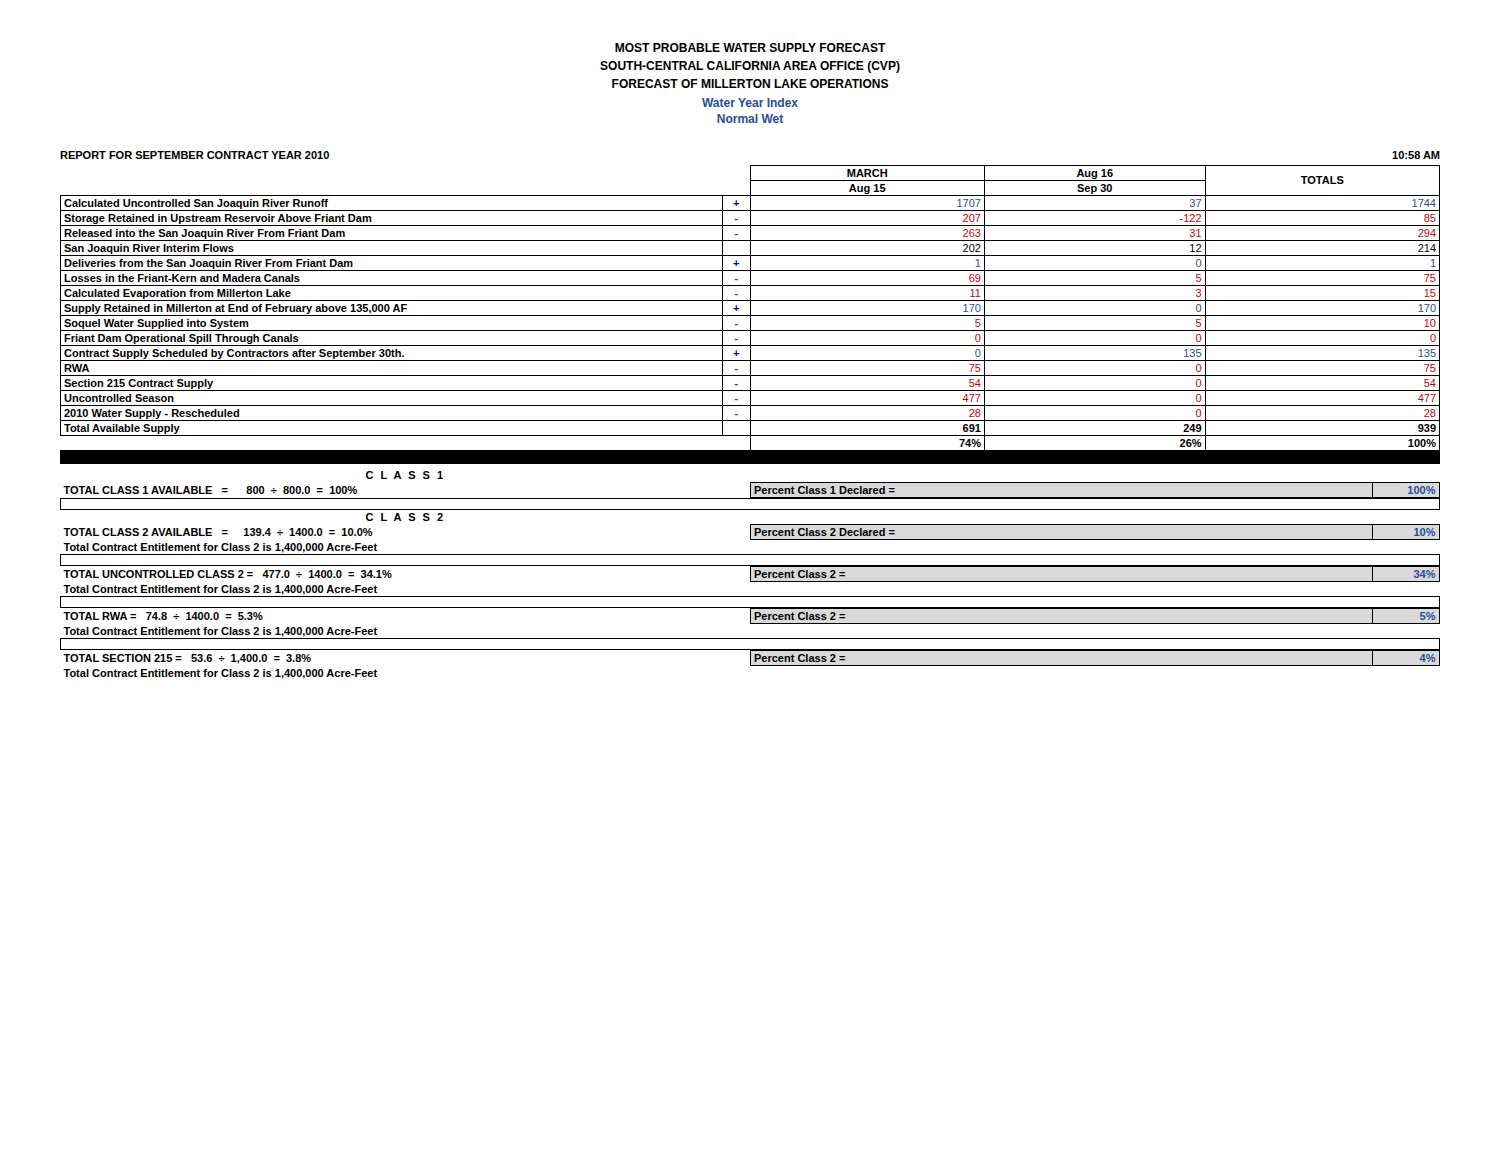MOST PROBABLE WATER SUPPLY FORECAST
SOUTH-CENTRAL CALIFORNIA AREA OFFICE (CVP)
FORECAST OF MILLERTON LAKE OPERATIONS
Water Year Index
Normal Wet
REPORT FOR SEPTEMBER CONTRACT YEAR 2010 10:58 AM
| | | MARCH | Aug 16 | TOTALS |
| | | Aug 15 | Sep 30 |
| Calculated Uncontrolled San Joaquin River Runoff | + | 1707 | 37 | 1744 |
| Storage Retained in Upstream Reservoir Above Friant Dam | - | 207 | -122 | 85 |
| Released into the San Joaquin River From Friant Dam | - | 263 | 31 | 294 |
| San Joaquin River Interim Flows | | 202 | 12 | 214 |
| Deliveries from the San Joaquin River From Friant Dam | + | 1 | 0 | 1 |
| Losses in the Friant-Kern and Madera Canals | - | 69 | 5 | 75 |
| Calculated Evaporation from Millerton Lake | - | 11 | 3 | 15 |
| Supply Retained in Millerton at End of February above 135,000 AF | + | 170 | 0 | 170 |
| Soquel Water Supplied into System | - | 5 | 5 | 10 |
| Friant Dam Operational Spill Through Canals | - | 0 | 0 | 0 |
| Contract Supply Scheduled by Contractors after September 30th. | + | 0 | 135 | 135 |
| RWA | - | 75 | 0 | 75 |
| Section 215 Contract Supply | - | 54 | 0 | 54 |
| Uncontrolled Season | - | 477 | 0 | 477 |
| 2010 Water Supply - Rescheduled | - | 28 | 0 | 28 |
| Total Available Supply | | 691 | 249 | 939 |
| | | 74% | 26% | 100% |
| C L A S S 1 | |
| TOTAL CLASS 1 AVAILABLE = 800 ÷ 800.0 = 100% | | / Percent Class 1 Declared = / 100% / |
| C L A S S 2 | |
| TOTAL CLASS 2 AVAILABLE = 139.4 ÷ 1400.0 = 10.0% | | / Percent Class 2 Declared = / 10% / |
| Total Contract Entitlement for Class 2 is 1,400,000 Acre-Feet | | |
| TOTAL UNCONTROLLED CLASS 2 = 477.0 ÷ 1400.0 = 34.1% | | / Percent Class 2 = / 34% / |
| Total Contract Entitlement for Class 2 is 1,400,000 Acre-Feet | | |
| TOTAL RWA = 74.8 ÷ 1400.0 = 5.3% | | / Percent Class 2 = / 5% / |
| Total Contract Entitlement for Class 2 is 1,400,000 Acre-Feet | | |
| TOTAL SECTION 215 = 53.6 ÷ 1,400.0 = 3.8% | | / Percent Class 2 = / 4% / |
| Total Contract Entitlement for Class 2 is 1,400,000 Acre-Feet | | |